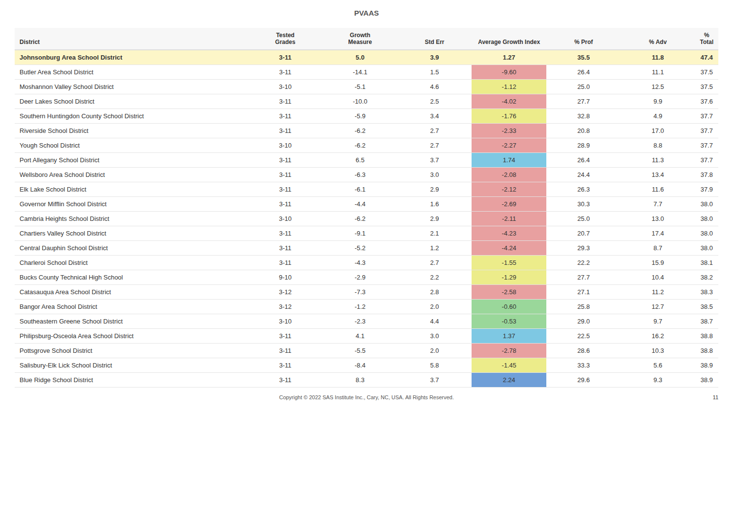PVAAS
| District | Tested Grades | Growth Measure | Std Err | Average Growth Index | % Prof | % Adv | % Total |
| --- | --- | --- | --- | --- | --- | --- | --- |
| Johnsonburg Area School District | 3-11 | 5.0 | 3.9 | 1.27 | 35.5 | 11.8 | 47.4 |
| Butler Area School District | 3-11 | -14.1 | 1.5 | -9.60 | 26.4 | 11.1 | 37.5 |
| Moshannon Valley School District | 3-10 | -5.1 | 4.6 | -1.12 | 25.0 | 12.5 | 37.5 |
| Deer Lakes School District | 3-11 | -10.0 | 2.5 | -4.02 | 27.7 | 9.9 | 37.6 |
| Southern Huntingdon County School District | 3-11 | -5.9 | 3.4 | -1.76 | 32.8 | 4.9 | 37.7 |
| Riverside School District | 3-11 | -6.2 | 2.7 | -2.33 | 20.8 | 17.0 | 37.7 |
| Yough School District | 3-10 | -6.2 | 2.7 | -2.27 | 28.9 | 8.8 | 37.7 |
| Port Allegany School District | 3-11 | 6.5 | 3.7 | 1.74 | 26.4 | 11.3 | 37.7 |
| Wellsboro Area School District | 3-11 | -6.3 | 3.0 | -2.08 | 24.4 | 13.4 | 37.8 |
| Elk Lake School District | 3-11 | -6.1 | 2.9 | -2.12 | 26.3 | 11.6 | 37.9 |
| Governor Mifflin School District | 3-11 | -4.4 | 1.6 | -2.69 | 30.3 | 7.7 | 38.0 |
| Cambria Heights School District | 3-10 | -6.2 | 2.9 | -2.11 | 25.0 | 13.0 | 38.0 |
| Chartiers Valley School District | 3-11 | -9.1 | 2.1 | -4.23 | 20.7 | 17.4 | 38.0 |
| Central Dauphin School District | 3-11 | -5.2 | 1.2 | -4.24 | 29.3 | 8.7 | 38.0 |
| Charleroi School District | 3-11 | -4.3 | 2.7 | -1.55 | 22.2 | 15.9 | 38.1 |
| Bucks County Technical High School | 9-10 | -2.9 | 2.2 | -1.29 | 27.7 | 10.4 | 38.2 |
| Catasauqua Area School District | 3-12 | -7.3 | 2.8 | -2.58 | 27.1 | 11.2 | 38.3 |
| Bangor Area School District | 3-12 | -1.2 | 2.0 | -0.60 | 25.8 | 12.7 | 38.5 |
| Southeastern Greene School District | 3-10 | -2.3 | 4.4 | -0.53 | 29.0 | 9.7 | 38.7 |
| Philipsburg-Osceola Area School District | 3-11 | 4.1 | 3.0 | 1.37 | 22.5 | 16.2 | 38.8 |
| Pottsgrove School District | 3-11 | -5.5 | 2.0 | -2.78 | 28.6 | 10.3 | 38.8 |
| Salisbury-Elk Lick School District | 3-11 | -8.4 | 5.8 | -1.45 | 33.3 | 5.6 | 38.9 |
| Blue Ridge School District | 3-11 | 8.3 | 3.7 | 2.24 | 29.6 | 9.3 | 38.9 |
Copyright © 2022 SAS Institute Inc., Cary, NC, USA. All Rights Reserved. 11